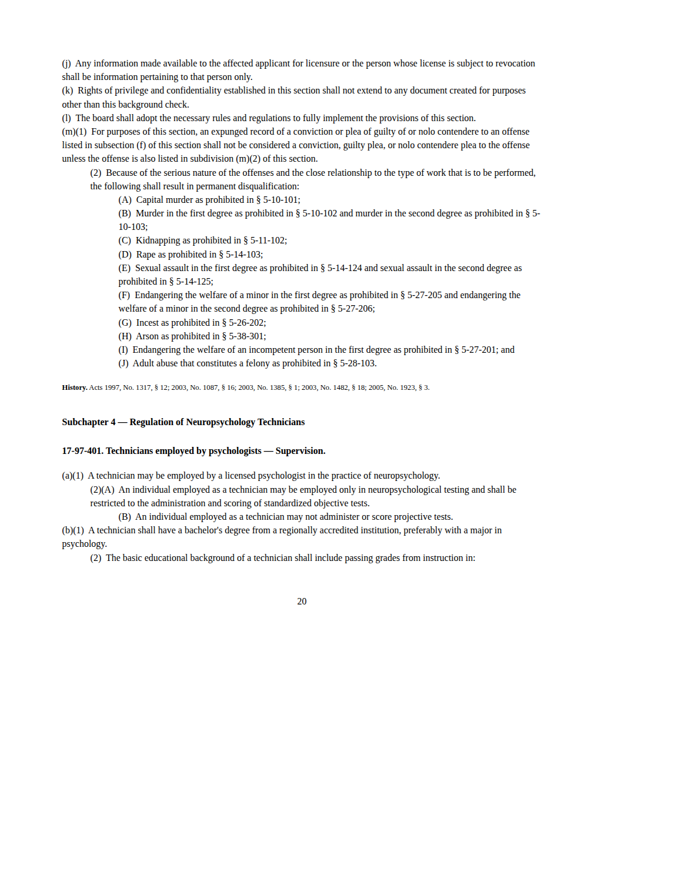(j) Any information made available to the affected applicant for licensure or the person whose license is subject to revocation shall be information pertaining to that person only.
(k) Rights of privilege and confidentiality established in this section shall not extend to any document created for purposes other than this background check.
(l) The board shall adopt the necessary rules and regulations to fully implement the provisions of this section.
(m)(1) For purposes of this section, an expunged record of a conviction or plea of guilty of or nolo contendere to an offense listed in subsection (f) of this section shall not be considered a conviction, guilty plea, or nolo contendere plea to the offense unless the offense is also listed in subdivision (m)(2) of this section.
(2) Because of the serious nature of the offenses and the close relationship to the type of work that is to be performed, the following shall result in permanent disqualification:
(A) Capital murder as prohibited in § 5-10-101;
(B) Murder in the first degree as prohibited in § 5-10-102 and murder in the second degree as prohibited in § 5-10-103;
(C) Kidnapping as prohibited in § 5-11-102;
(D) Rape as prohibited in § 5-14-103;
(E) Sexual assault in the first degree as prohibited in § 5-14-124 and sexual assault in the second degree as prohibited in § 5-14-125;
(F) Endangering the welfare of a minor in the first degree as prohibited in § 5-27-205 and endangering the welfare of a minor in the second degree as prohibited in § 5-27-206;
(G) Incest as prohibited in § 5-26-202;
(H) Arson as prohibited in § 5-38-301;
(I) Endangering the welfare of an incompetent person in the first degree as prohibited in § 5-27-201; and
(J) Adult abuse that constitutes a felony as prohibited in § 5-28-103.
History. Acts 1997, No. 1317, § 12; 2003, No. 1087, § 16; 2003, No. 1385, § 1; 2003, No. 1482, § 18; 2005, No. 1923, § 3.
Subchapter 4 — Regulation of Neuropsychology Technicians
17-97-401. Technicians employed by psychologists — Supervision.
(a)(1) A technician may be employed by a licensed psychologist in the practice of neuropsychology.
(2)(A) An individual employed as a technician may be employed only in neuropsychological testing and shall be restricted to the administration and scoring of standardized objective tests.
(B) An individual employed as a technician may not administer or score projective tests.
(b)(1) A technician shall have a bachelor's degree from a regionally accredited institution, preferably with a major in psychology.
(2) The basic educational background of a technician shall include passing grades from instruction in:
20